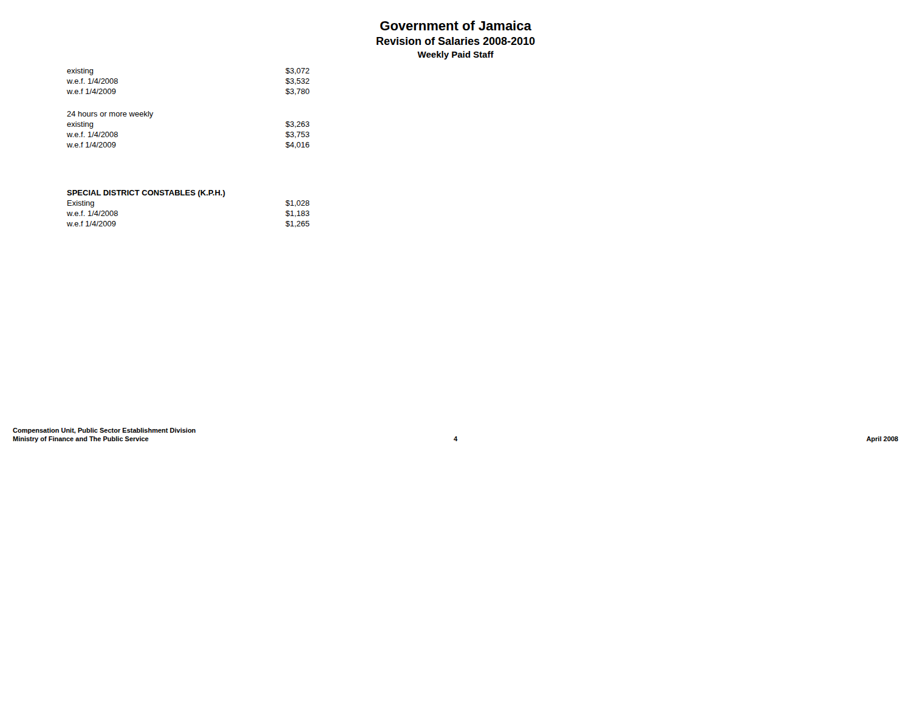Government of Jamaica
Revision of Salaries 2008-2010
Weekly Paid Staff
| existing | $3,072 |
| w.e.f. 1/4/2008 | $3,532 |
| w.e.f 1/4/2009 | $3,780 |
| 24 hours or more weekly | |
| existing | $3,263 |
| w.e.f. 1/4/2008 | $3,753 |
| w.e.f 1/4/2009 | $4,016 |
| SPECIAL DISTRICT CONSTABLES (K.P.H.) | |
| Existing | $1,028 |
| w.e.f. 1/4/2008 | $1,183 |
| w.e.f 1/4/2009 | $1,265 |
| Compensation Unit, Public Sector Establishment Division | | |
| Ministry of Finance and The Public Service | 4 | April 2008 |